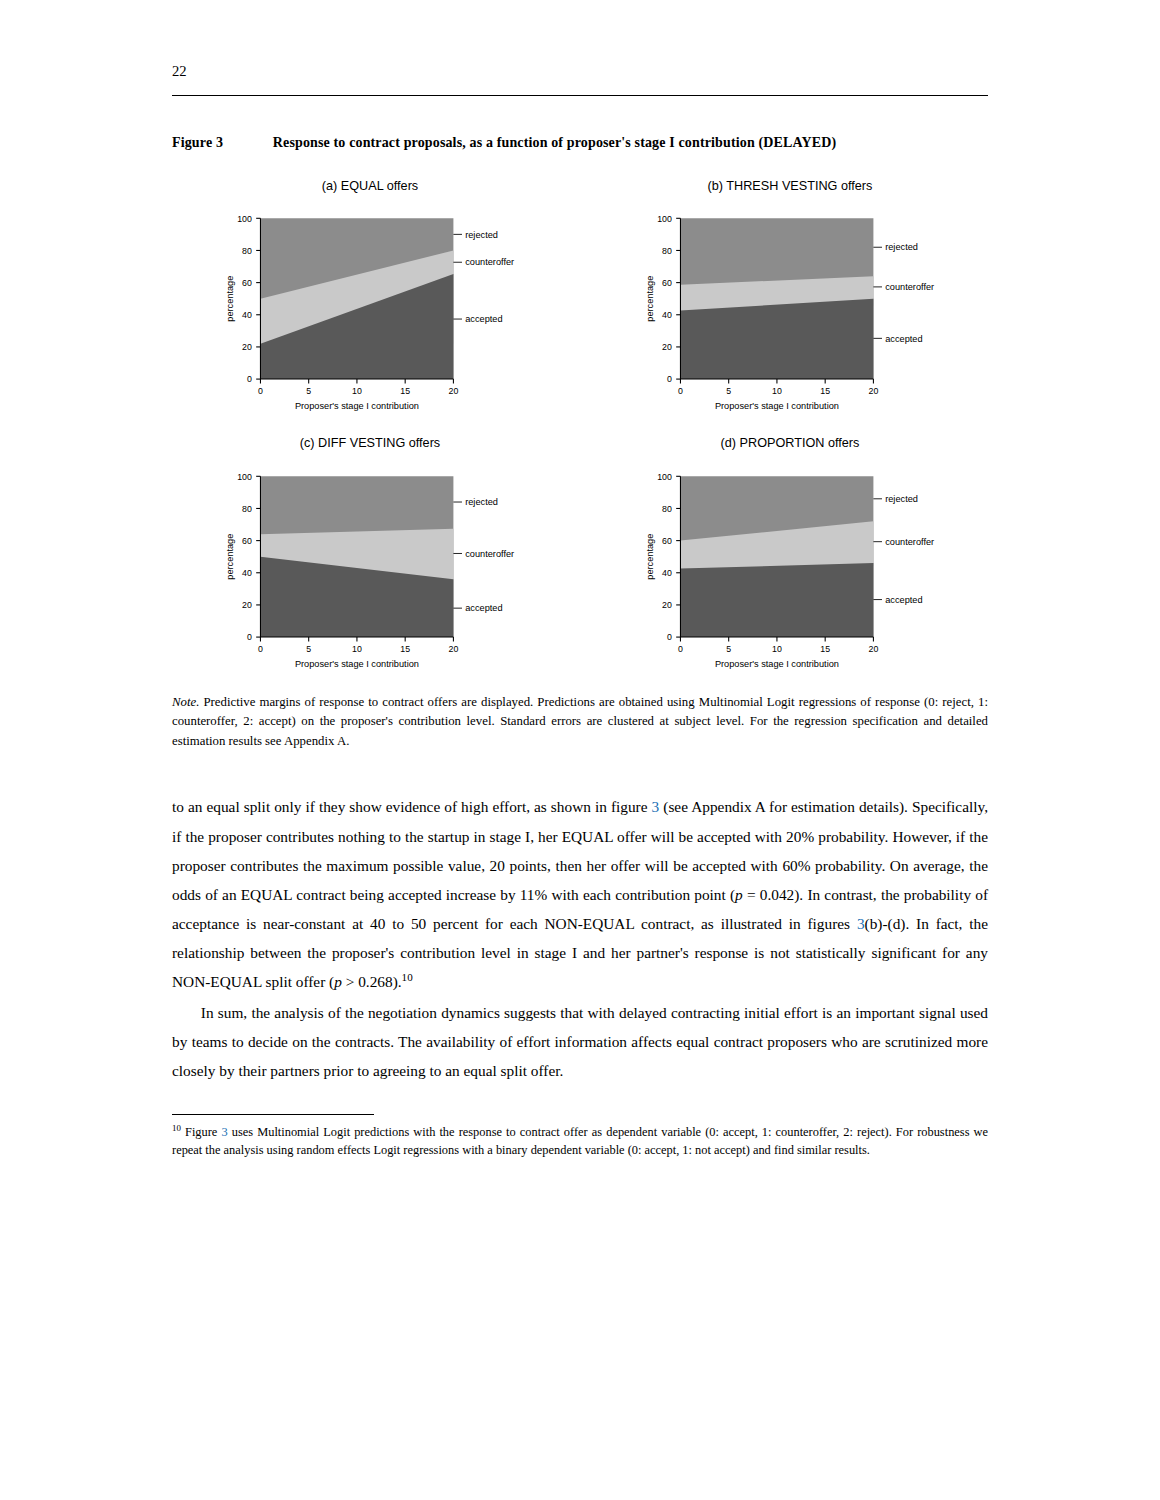22
Figure 3 Response to contract proposals, as a function of proposer's stage I contribution (DELAYED)
(a) EQUAL offers
0 20 40 60 80 100 0 5 10 15 20 percentage Proposer's stage I contribution rejected counteroffer accepted
(b) THRESH VESTING offers
0 20 40 60 80 100 0 5 10 15 20 percentage Proposer's stage I contribution rejected counteroffer accepted
(c) DIFF VESTING offers
0 20 40 60 80 100 0 5 10 15 20 percentage Proposer's stage I contribution rejected counteroffer accepted
(d) PROPORTION offers
0 20 40 60 80 100 0 5 10 15 20 percentage Proposer's stage I contribution rejected counteroffer accepted
Note. Predictive margins of response to contract offers are displayed. Predictions are obtained using Multinomial Logit regressions of response (0: reject, 1: counteroffer, 2: accept) on the proposer's contribution level. Standard errors are clustered at subject level. For the regression specification and detailed estimation results see Appendix A.
to an equal split only if they show evidence of high effort, as shown in figure 3 (see Appendix A for estimation details). Specifically, if the proposer contributes nothing to the startup in stage I, her EQUAL offer will be accepted with 20% probability. However, if the proposer contributes the maximum possible value, 20 points, then her offer will be accepted with 60% probability. On average, the odds of an EQUAL contract being accepted increase by 11% with each contribution point (p = 0.042). In contrast, the probability of acceptance is near-constant at 40 to 50 percent for each NON-EQUAL contract, as illustrated in figures 3(b)-(d). In fact, the relationship between the proposer's contribution level in stage I and her partner's response is not statistically significant for any NON-EQUAL split offer (p > 0.268).10
In sum, the analysis of the negotiation dynamics suggests that with delayed contracting initial effort is an important signal used by teams to decide on the contracts. The availability of effort information affects equal contract proposers who are scrutinized more closely by their partners prior to agreeing to an equal split offer.
10 Figure 3 uses Multinomial Logit predictions with the response to contract offer as dependent variable (0: accept, 1: counteroffer, 2: reject). For robustness we repeat the analysis using random effects Logit regressions with a binary dependent variable (0: accept, 1: not accept) and find similar results.